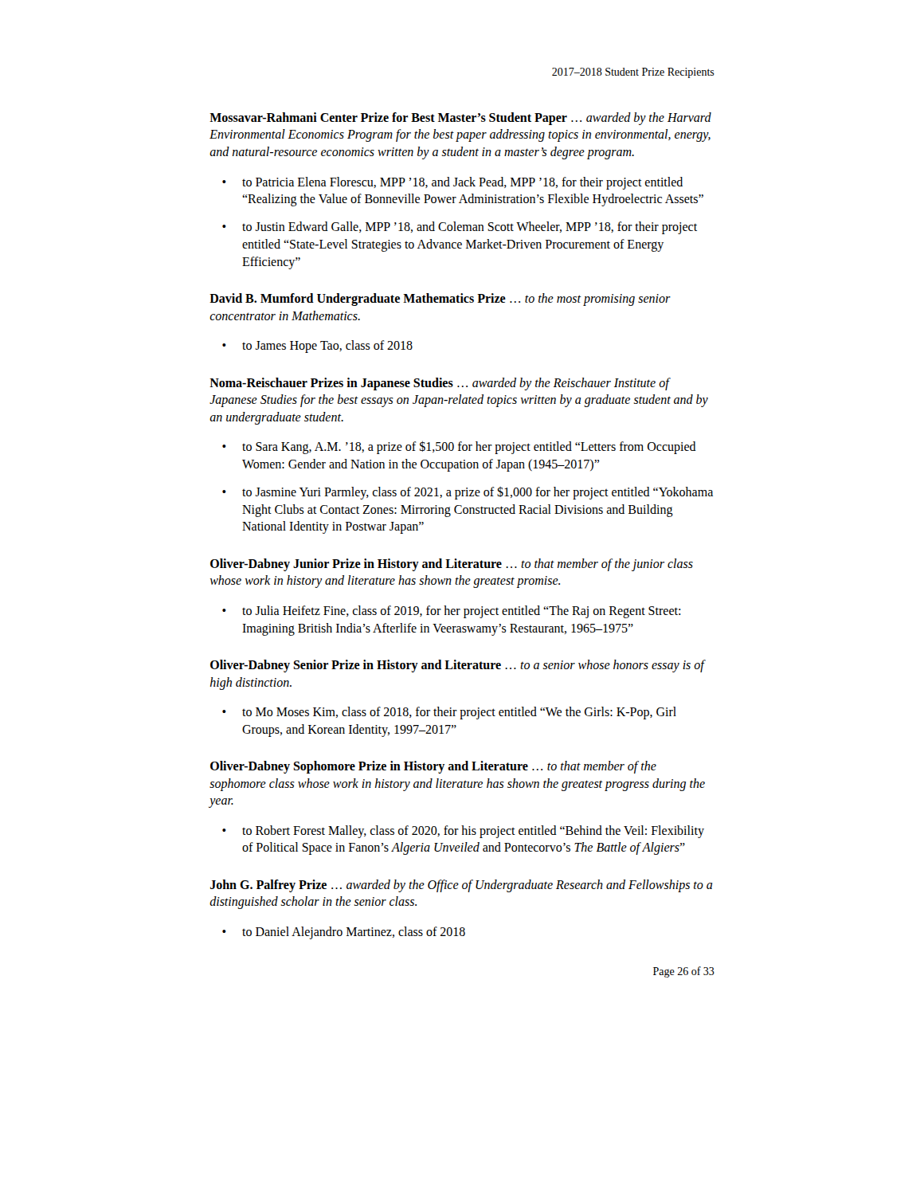2017–2018 Student Prize Recipients
Mossavar-Rahmani Center Prize for Best Master’s Student Paper … awarded by the Harvard Environmental Economics Program for the best paper addressing topics in environmental, energy, and natural-resource economics written by a student in a master’s degree program.
to Patricia Elena Florescu, MPP ’18, and Jack Pead, MPP ’18, for their project entitled “Realizing the Value of Bonneville Power Administration’s Flexible Hydroelectric Assets”
to Justin Edward Galle, MPP ’18, and Coleman Scott Wheeler, MPP ’18, for their project entitled “State-Level Strategies to Advance Market-Driven Procurement of Energy Efficiency”
David B. Mumford Undergraduate Mathematics Prize … to the most promising senior concentrator in Mathematics.
to James Hope Tao, class of 2018
Noma-Reischauer Prizes in Japanese Studies … awarded by the Reischauer Institute of Japanese Studies for the best essays on Japan-related topics written by a graduate student and by an undergraduate student.
to Sara Kang, A.M. ’18, a prize of $1,500 for her project entitled “Letters from Occupied Women: Gender and Nation in the Occupation of Japan (1945–2017)”
to Jasmine Yuri Parmley, class of 2021, a prize of $1,000 for her project entitled “Yokohama Night Clubs at Contact Zones: Mirroring Constructed Racial Divisions and Building National Identity in Postwar Japan”
Oliver-Dabney Junior Prize in History and Literature … to that member of the junior class whose work in history and literature has shown the greatest promise.
to Julia Heifetz Fine, class of 2019, for her project entitled “The Raj on Regent Street: Imagining British India’s Afterlife in Veeraswamy’s Restaurant, 1965–1975”
Oliver-Dabney Senior Prize in History and Literature … to a senior whose honors essay is of high distinction.
to Mo Moses Kim, class of 2018, for their project entitled “We the Girls: K-Pop, Girl Groups, and Korean Identity, 1997–2017”
Oliver-Dabney Sophomore Prize in History and Literature … to that member of the sophomore class whose work in history and literature has shown the greatest progress during the year.
to Robert Forest Malley, class of 2020, for his project entitled “Behind the Veil: Flexibility of Political Space in Fanon’s Algeria Unveiled and Pontecorvo’s The Battle of Algiers”
John G. Palfrey Prize … awarded by the Office of Undergraduate Research and Fellowships to a distinguished scholar in the senior class.
to Daniel Alejandro Martinez, class of 2018
Page 26 of 33